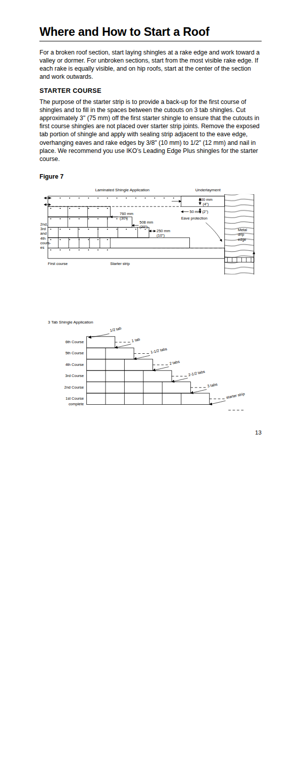Where and How to Start a Roof
For a broken roof section, start laying shingles at a rake edge and work toward a valley or dormer. For unbroken sections, start from the most visible rake edge. If each rake is equally visible, and on hip roofs, start at the center of the section and work outwards.
Starter Course
The purpose of the starter strip is to provide a back-up for the first course of shingles and to fill in the spaces between the cutouts on 3 tab shingles. Cut approximately 3" (75 mm) off the first starter shingle to ensure that the cutouts in first course shingles are not placed over starter strip joints. Remove the exposed tab portion of shingle and apply with sealing strip adjacent to the eave edge, overhanging eaves and rake edges by 3/8" (10 mm) to 1/2" (12 mm) and nail in place. We recommend you use IKO’s Leading Edge Plus shingles for the starter course.
Figure 7
Laminated Shingle Application Underlayment 100 mm (4") 50 mm (2") Eave protection 760 mm (30") 508 mm (20") 250 mm (10") 2nd, 3rd and 4th cours- es First course Starter strip Metal drip edge
3 Tab Shingle Application 1/2 tab 1 tab 1-1/2 tabs 2 tabs 2-1/2 tabs 3 tabs starter strip 6th Course 5th Course 4th Course 3rd Course 2nd Course 1st Course complete
13